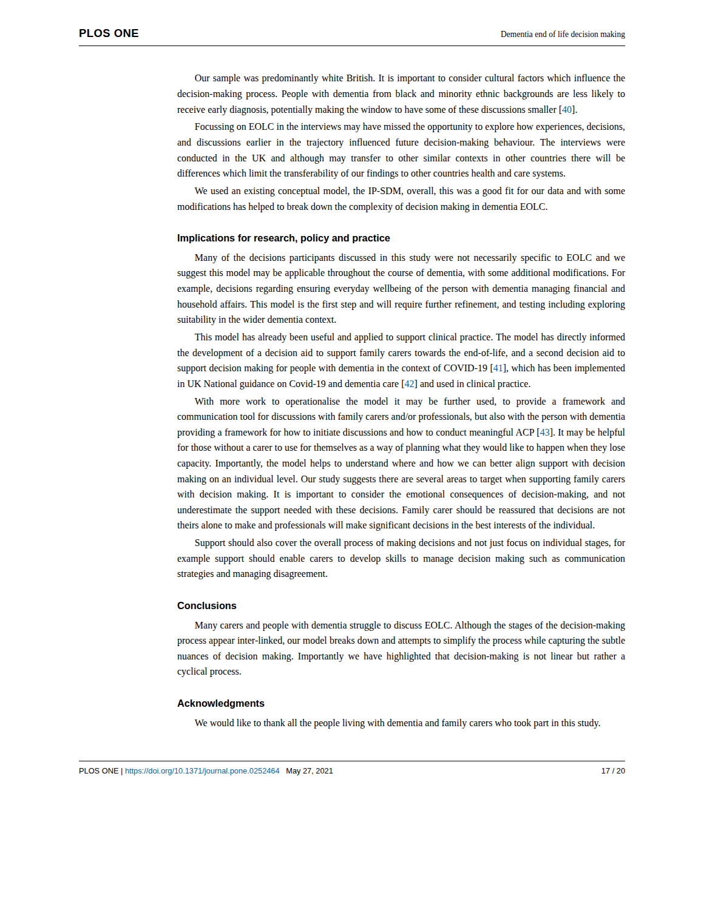PLOS ONE
Dementia end of life decision making
Our sample was predominantly white British. It is important to consider cultural factors which influence the decision-making process. People with dementia from black and minority ethnic backgrounds are less likely to receive early diagnosis, potentially making the window to have some of these discussions smaller [40].
Focussing on EOLC in the interviews may have missed the opportunity to explore how experiences, decisions, and discussions earlier in the trajectory influenced future decision-making behaviour. The interviews were conducted in the UK and although may transfer to other similar contexts in other countries there will be differences which limit the transferability of our findings to other countries health and care systems.
We used an existing conceptual model, the IP-SDM, overall, this was a good fit for our data and with some modifications has helped to break down the complexity of decision making in dementia EOLC.
Implications for research, policy and practice
Many of the decisions participants discussed in this study were not necessarily specific to EOLC and we suggest this model may be applicable throughout the course of dementia, with some additional modifications. For example, decisions regarding ensuring everyday wellbeing of the person with dementia managing financial and household affairs. This model is the first step and will require further refinement, and testing including exploring suitability in the wider dementia context.
This model has already been useful and applied to support clinical practice. The model has directly informed the development of a decision aid to support family carers towards the end-of-life, and a second decision aid to support decision making for people with dementia in the context of COVID-19 [41], which has been implemented in UK National guidance on Covid-19 and dementia care [42] and used in clinical practice.
With more work to operationalise the model it may be further used, to provide a framework and communication tool for discussions with family carers and/or professionals, but also with the person with dementia providing a framework for how to initiate discussions and how to conduct meaningful ACP [43]. It may be helpful for those without a carer to use for themselves as a way of planning what they would like to happen when they lose capacity. Importantly, the model helps to understand where and how we can better align support with decision making on an individual level. Our study suggests there are several areas to target when supporting family carers with decision making. It is important to consider the emotional consequences of decision-making, and not underestimate the support needed with these decisions. Family carer should be reassured that decisions are not theirs alone to make and professionals will make significant decisions in the best interests of the individual.
Support should also cover the overall process of making decisions and not just focus on individual stages, for example support should enable carers to develop skills to manage decision making such as communication strategies and managing disagreement.
Conclusions
Many carers and people with dementia struggle to discuss EOLC. Although the stages of the decision-making process appear inter-linked, our model breaks down and attempts to simplify the process while capturing the subtle nuances of decision making. Importantly we have highlighted that decision-making is not linear but rather a cyclical process.
Acknowledgments
We would like to thank all the people living with dementia and family carers who took part in this study.
PLOS ONE | https://doi.org/10.1371/journal.pone.0252464 May 27, 2021
17 / 20